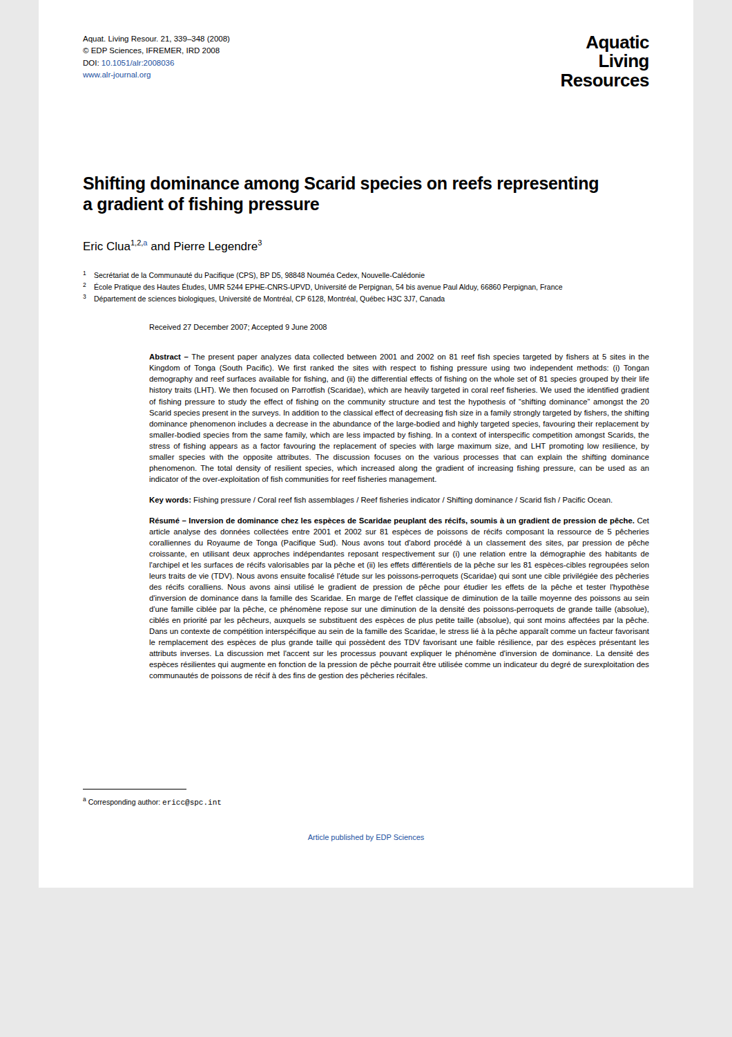Aquat. Living Resour. 21, 339–348 (2008)
© EDP Sciences, IFREMER, IRD 2008
DOI: 10.1051/alr:2008036
www.alr-journal.org
Aquatic
Living
Resources
Shifting dominance among Scarid species on reefs representing
a gradient of fishing pressure
Eric Clua1,2,a and Pierre Legendre3
Secrétariat de la Communauté du Pacifique (CPS), BP D5, 98848 Nouméa Cedex, Nouvelle-Calédonie
École Pratique des Hautes Études, UMR 5244 EPHE-CNRS-UPVD, Université de Perpignan, 54 bis avenue Paul Alduy, 66860 Perpignan, France
Département de sciences biologiques, Université de Montréal, CP 6128, Montréal, Québec H3C 3J7, Canada
Received 27 December 2007; Accepted 9 June 2008
Abstract – The present paper analyzes data collected between 2001 and 2002 on 81 reef fish species targeted by fishers at 5 sites in the Kingdom of Tonga (South Pacific). We first ranked the sites with respect to fishing pressure using two independent methods: (i) Tongan demography and reef surfaces available for fishing, and (ii) the differential effects of fishing on the whole set of 81 species grouped by their life history traits (LHT). We then focused on Parrotfish (Scaridae), which are heavily targeted in coral reef fisheries. We used the identified gradient of fishing pressure to study the effect of fishing on the community structure and test the hypothesis of “shifting dominance” amongst the 20 Scarid species present in the surveys. In addition to the classical effect of decreasing fish size in a family strongly targeted by fishers, the shifting dominance phenomenon includes a decrease in the abundance of the large-bodied and highly targeted species, favouring their replacement by smaller-bodied species from the same family, which are less impacted by fishing. In a context of interspecific competition amongst Scarids, the stress of fishing appears as a factor favouring the replacement of species with large maximum size, and LHT promoting low resilience, by smaller species with the opposite attributes. The discussion focuses on the various processes that can explain the shifting dominance phenomenon. The total density of resilient species, which increased along the gradient of increasing fishing pressure, can be used as an indicator of the over-exploitation of fish communities for reef fisheries management.
Key words: Fishing pressure / Coral reef fish assemblages / Reef fisheries indicator / Shifting dominance / Scarid fish / Pacific Ocean.
Résumé – Inversion de dominance chez les espèces de Scaridae peuplant des récifs, soumis à un gradient de pression de pêche. Cet article analyse des données collectées entre 2001 et 2002 sur 81 espèces de poissons de récifs composant la ressource de 5 pêcheries coralliennes du Royaume de Tonga (Pacifique Sud). Nous avons tout d'abord procédé à un classement des sites, par pression de pêche croissante, en utilisant deux approches indépendantes reposant respectivement sur (i) une relation entre la démographie des habitants de l'archipel et les surfaces de récifs valorisables par la pêche et (ii) les effets différentiels de la pêche sur les 81 espèces-cibles regroupées selon leurs traits de vie (TDV). Nous avons ensuite focalisé l'étude sur les poissons-perroquets (Scaridae) qui sont une cible privilégiée des pêcheries des récifs coralliens. Nous avons ainsi utilisé le gradient de pression de pêche pour étudier les effets de la pêche et tester l'hypothèse d'inversion de dominance dans la famille des Scaridae. En marge de l'effet classique de diminution de la taille moyenne des poissons au sein d'une famille ciblée par la pêche, ce phénomène repose sur une diminution de la densité des poissons-perroquets de grande taille (absolue), ciblés en priorité par les pêcheurs, auxquels se substituent des espèces de plus petite taille (absolue), qui sont moins affectées par la pêche. Dans un contexte de compétition interspécifique au sein de la famille des Scaridae, le stress lié à la pêche apparaît comme un facteur favorisant le remplacement des espèces de plus grande taille qui possèdent des TDV favorisant une faible résilience, par des espèces présentant les attributs inverses. La discussion met l'accent sur les processus pouvant expliquer le phénomène d'inversion de dominance. La densité des espèces résilientes qui augmente en fonction de la pression de pêche pourrait être utilisée comme un indicateur du degré de surexploitation des communautés de poissons de récif à des fins de gestion des pêcheries récifales.
a Corresponding author: ericc@spc.int
Article published by EDP Sciences